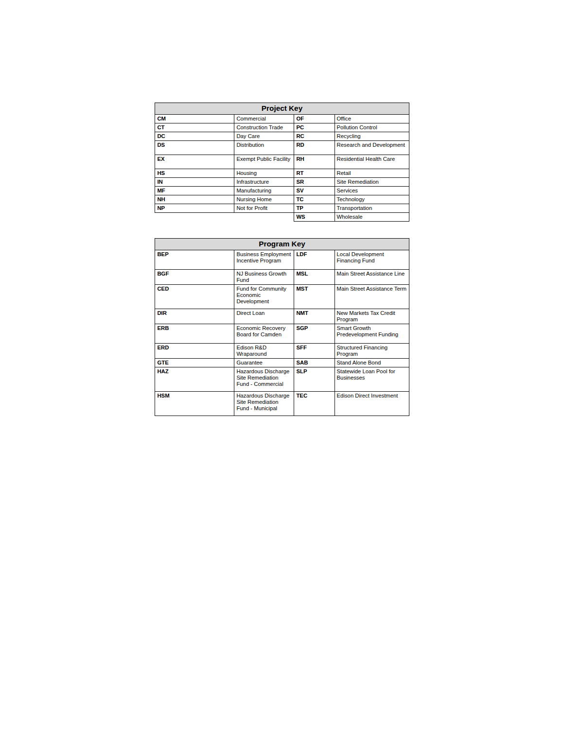Project Key
| CM | Commercial | OF | Office |
| CT | Construction Trade | PC | Pollution Control |
| DC | Day Care | RC | Recycling |
| DS | Distribution | RD | Research and Development |
| EX | Exempt Public Facility | RH | Residential Health Care |
| HS | Housing | RT | Retail |
| IN | Infrastructure | SR | Site Remediation |
| MF | Manufacturing | SV | Services |
| NH | Nursing Home | TC | Technology |
| NP | Not for Profit | TP | Transportation |
| | | WS | Wholesale |
Program Key
| BEP | Business Employment Incentive Program | LDF | Local Development Financing Fund |
| BGF | NJ Business Growth Fund | MSL | Main Street Assistance Line |
| CED | Fund for Community Economic Development | MST | Main Street Assistance Term |
| DIR | Direct Loan | NMT | New Markets Tax Credit Program |
| ERB | Economic Recovery Board for Camden | SGP | Smart Growth Predevelopment Funding |
| ERD | Edison R&D Wraparound | SFF | Structured Financing Program |
| GTE | Guarantee | SAB | Stand Alone Bond |
| HAZ | Hazardous Discharge Site Remediation Fund - Commercial | SLP | Statewide Loan Pool for Businesses |
| HSM | Hazardous Discharge Site Remediation Fund - Municipal | TEC | Edison Direct Investment |